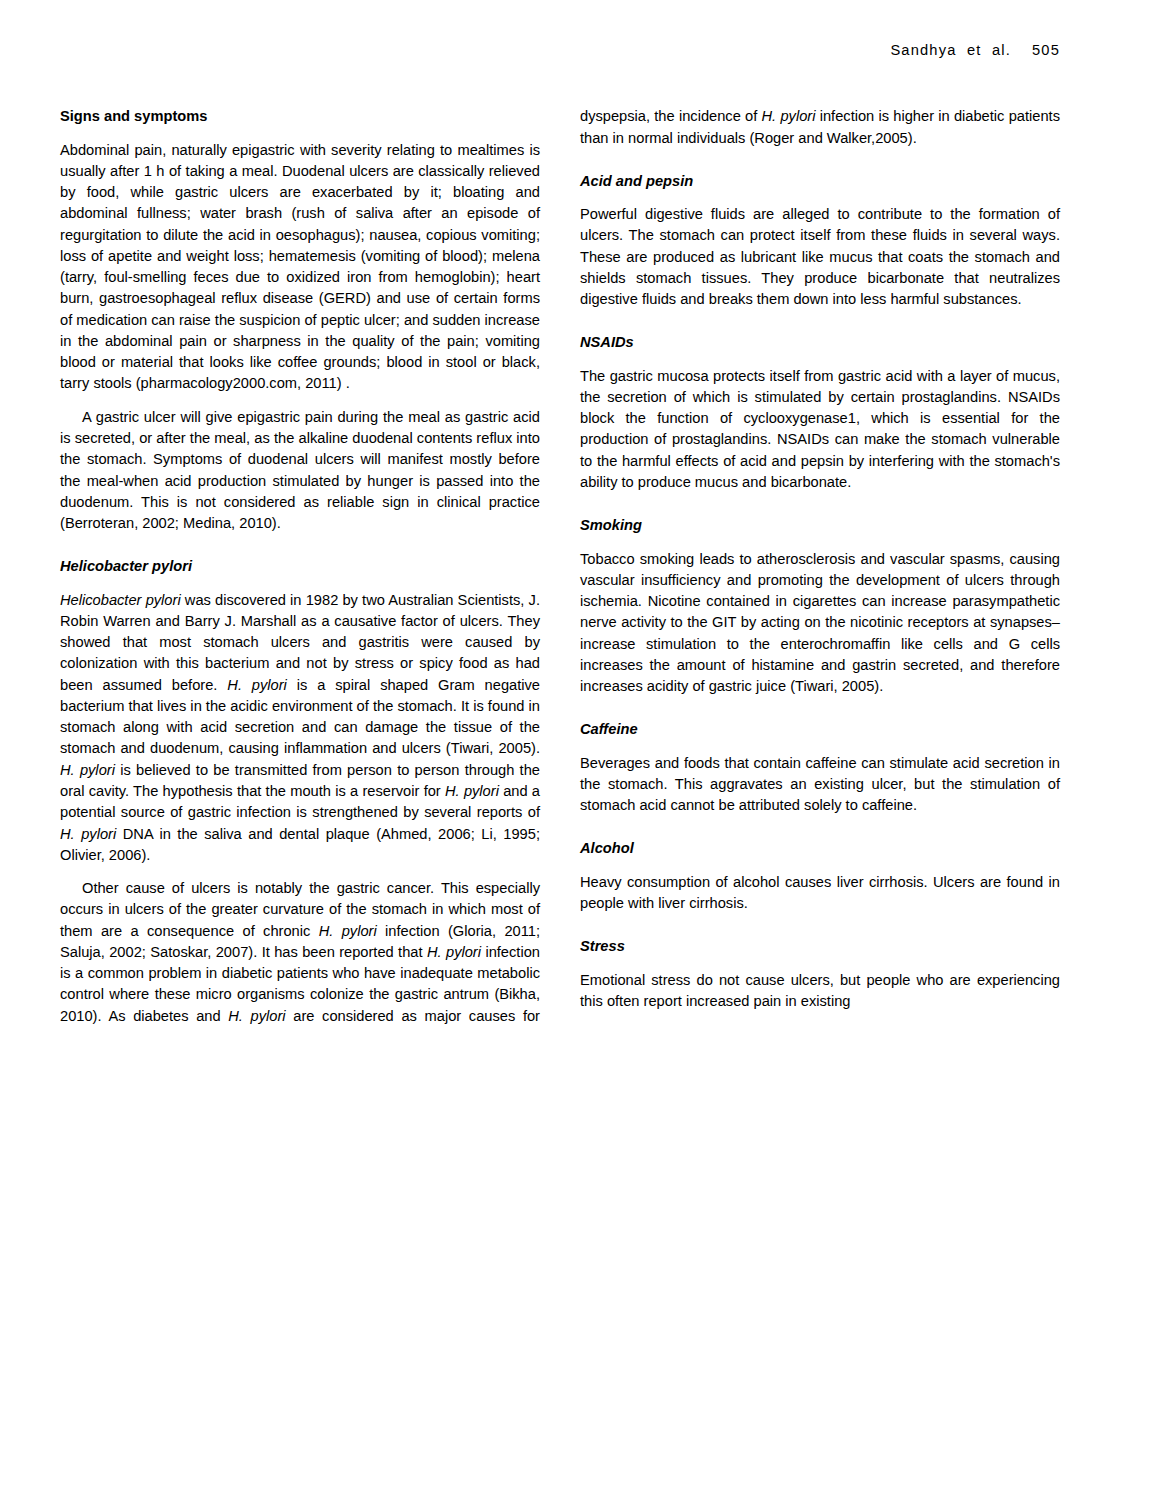Sandhya et al. 505
Signs and symptoms
Abdominal pain, naturally epigastric with severity relating to mealtimes is usually after 1 h of taking a meal. Duodenal ulcers are classically relieved by food, while gastric ulcers are exacerbated by it; bloating and abdominal fullness; water brash (rush of saliva after an episode of regurgitation to dilute the acid in oesophagus); nausea, copious vomiting; loss of apetite and weight loss; hematemesis (vomiting of blood); melena (tarry, foul-smelling feces due to oxidized iron from hemoglobin); heart burn, gastroesophageal reflux disease (GERD) and use of certain forms of medication can raise the suspicion of peptic ulcer; and sudden increase in the abdominal pain or sharpness in the quality of the pain; vomiting blood or material that looks like coffee grounds; blood in stool or black, tarry stools (pharmacology2000.com, 2011) .
A gastric ulcer will give epigastric pain during the meal as gastric acid is secreted, or after the meal, as the alkaline duodenal contents reflux into the stomach. Symptoms of duodenal ulcers will manifest mostly before the meal-when acid production stimulated by hunger is passed into the duodenum. This is not considered as reliable sign in clinical practice (Berroteran, 2002; Medina, 2010).
Helicobacter pylori
Helicobacter pylori was discovered in 1982 by two Australian Scientists, J. Robin Warren and Barry J. Marshall as a causative factor of ulcers. They showed that most stomach ulcers and gastritis were caused by colonization with this bacterium and not by stress or spicy food as had been assumed before. H. pylori is a spiral shaped Gram negative bacterium that lives in the acidic environment of the stomach. It is found in stomach along with acid secretion and can damage the tissue of the stomach and duodenum, causing inflammation and ulcers (Tiwari, 2005). H. pylori is believed to be transmitted from person to person through the oral cavity. The hypothesis that the mouth is a reservoir for H. pylori and a potential source of gastric infection is strengthened by several reports of H. pylori DNA in the saliva and dental plaque (Ahmed, 2006; Li, 1995; Olivier, 2006).
Other cause of ulcers is notably the gastric cancer. This especially occurs in ulcers of the greater curvature of the stomach in which most of them are a consequence of chronic H. pylori infection (Gloria, 2011; Saluja, 2002; Satoskar, 2007). It has been reported that H. pylori infection is a common problem in diabetic patients who have inadequate metabolic control where these micro organisms colonize the gastric antrum (Bikha, 2010). As diabetes and H. pylori are considered as major causes for dyspepsia, the incidence of H. pylori infection is higher in diabetic patients than in normal individuals (Roger and Walker,2005).
Acid and pepsin
Powerful digestive fluids are alleged to contribute to the formation of ulcers. The stomach can protect itself from these fluids in several ways. These are produced as lubricant like mucus that coats the stomach and shields stomach tissues. They produce bicarbonate that neutralizes digestive fluids and breaks them down into less harmful substances.
NSAIDs
The gastric mucosa protects itself from gastric acid with a layer of mucus, the secretion of which is stimulated by certain prostaglandins. NSAIDs block the function of cyclooxygenase1, which is essential for the production of prostaglandins. NSAIDs can make the stomach vulnerable to the harmful effects of acid and pepsin by interfering with the stomach's ability to produce mucus and bicarbonate.
Smoking
Tobacco smoking leads to atherosclerosis and vascular spasms, causing vascular insufficiency and promoting the development of ulcers through ischemia. Nicotine contained in cigarettes can increase parasympathetic nerve activity to the GIT by acting on the nicotinic receptors at synapses– increase stimulation to the enterochromaffin like cells and G cells increases the amount of histamine and gastrin secreted, and therefore increases acidity of gastric juice (Tiwari, 2005).
Caffeine
Beverages and foods that contain caffeine can stimulate acid secretion in the stomach. This aggravates an existing ulcer, but the stimulation of stomach acid cannot be attributed solely to caffeine.
Alcohol
Heavy consumption of alcohol causes liver cirrhosis. Ulcers are found in people with liver cirrhosis.
Stress
Emotional stress do not cause ulcers, but people who are experiencing this often report increased pain in existing